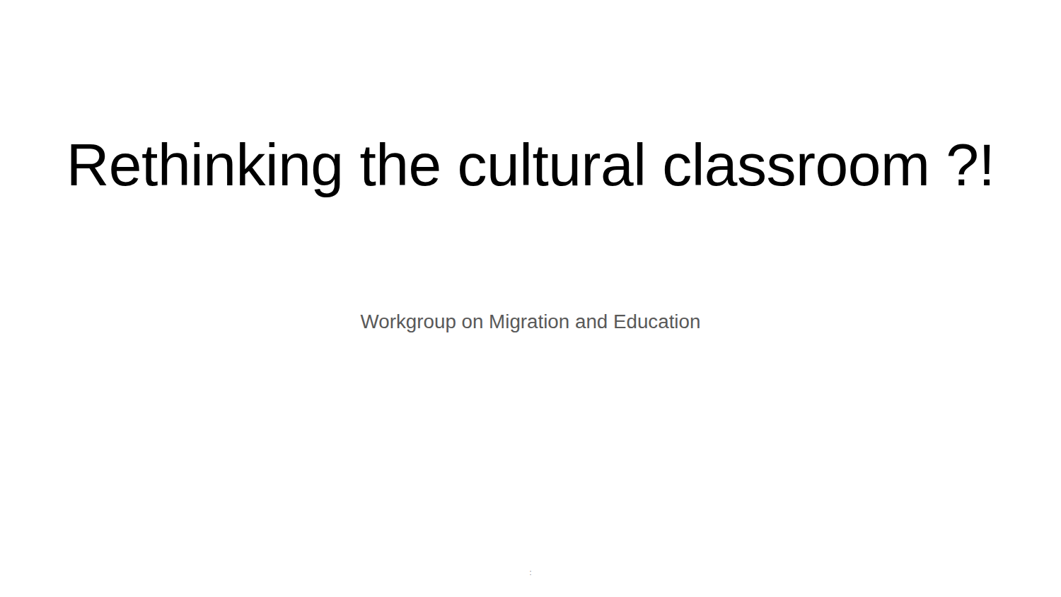Rethinking the cultural classroom ?!
Workgroup on Migration and Education
: